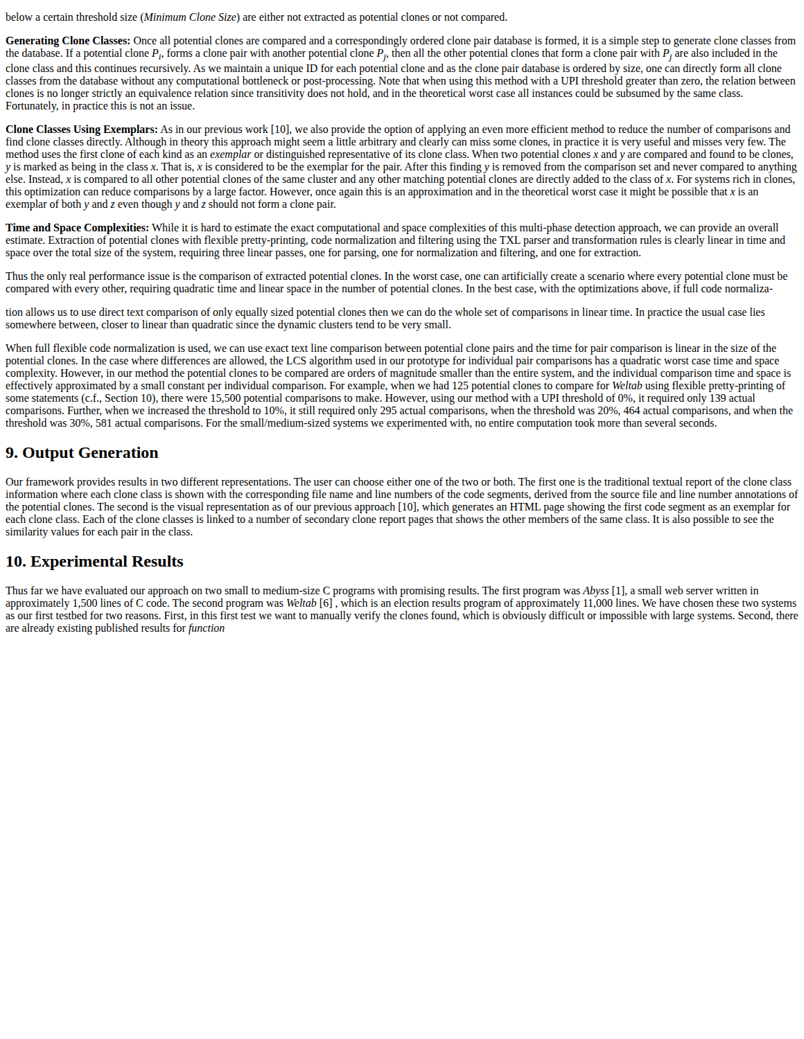below a certain threshold size (Minimum Clone Size) are either not extracted as potential clones or not compared.
Generating Clone Classes: Once all potential clones are compared and a correspondingly ordered clone pair database is formed, it is a simple step to generate clone classes from the database. If a potential clone Pi, forms a clone pair with another potential clone Pj, then all the other potential clones that form a clone pair with Pj are also included in the clone class and this continues recursively. As we maintain a unique ID for each potential clone and as the clone pair database is ordered by size, one can directly form all clone classes from the database without any computational bottleneck or post-processing. Note that when using this method with a UPI threshold greater than zero, the relation between clones is no longer strictly an equivalence relation since transitivity does not hold, and in the theoretical worst case all instances could be subsumed by the same class. Fortunately, in practice this is not an issue.
Clone Classes Using Exemplars: As in our previous work [10], we also provide the option of applying an even more efficient method to reduce the number of comparisons and find clone classes directly. Although in theory this approach might seem a little arbitrary and clearly can miss some clones, in practice it is very useful and misses very few. The method uses the first clone of each kind as an exemplar or distinguished representative of its clone class. When two potential clones x and y are compared and found to be clones, y is marked as being in the class x. That is, x is considered to be the exemplar for the pair. After this finding y is removed from the comparison set and never compared to anything else. Instead, x is compared to all other potential clones of the same cluster and any other matching potential clones are directly added to the class of x. For systems rich in clones, this optimization can reduce comparisons by a large factor. However, once again this is an approximation and in the theoretical worst case it might be possible that x is an exemplar of both y and z even though y and z should not form a clone pair.
Time and Space Complexities: While it is hard to estimate the exact computational and space complexities of this multi-phase detection approach, we can provide an overall estimate. Extraction of potential clones with flexible pretty-printing, code normalization and filtering using the TXL parser and transformation rules is clearly linear in time and space over the total size of the system, requiring three linear passes, one for parsing, one for normalization and filtering, and one for extraction.
Thus the only real performance issue is the comparison of extracted potential clones. In the worst case, one can artificially create a scenario where every potential clone must be compared with every other, requiring quadratic time and linear space in the number of potential clones. In the best case, with the optimizations above, if full code normaliza-
tion allows us to use direct text comparison of only equally sized potential clones then we can do the whole set of comparisons in linear time. In practice the usual case lies somewhere between, closer to linear than quadratic since the dynamic clusters tend to be very small.
When full flexible code normalization is used, we can use exact text line comparison between potential clone pairs and the time for pair comparison is linear in the size of the potential clones. In the case where differences are allowed, the LCS algorithm used in our prototype for individual pair comparisons has a quadratic worst case time and space complexity. However, in our method the potential clones to be compared are orders of magnitude smaller than the entire system, and the individual comparison time and space is effectively approximated by a small constant per individual comparison. For example, when we had 125 potential clones to compare for Weltab using flexible pretty-printing of some statements (c.f., Section 10), there were 15,500 potential comparisons to make. However, using our method with a UPI threshold of 0%, it required only 139 actual comparisons. Further, when we increased the threshold to 10%, it still required only 295 actual comparisons, when the threshold was 20%, 464 actual comparisons, and when the threshold was 30%, 581 actual comparisons. For the small/medium-sized systems we experimented with, no entire computation took more than several seconds.
9. Output Generation
Our framework provides results in two different representations. The user can choose either one of the two or both. The first one is the traditional textual report of the clone class information where each clone class is shown with the corresponding file name and line numbers of the code segments, derived from the source file and line number annotations of the potential clones. The second is the visual representation as of our previous approach [10], which generates an HTML page showing the first code segment as an exemplar for each clone class. Each of the clone classes is linked to a number of secondary clone report pages that shows the other members of the same class. It is also possible to see the similarity values for each pair in the class.
10. Experimental Results
Thus far we have evaluated our approach on two small to medium-size C programs with promising results. The first program was Abyss [1], a small web server written in approximately 1,500 lines of C code. The second program was Weltab [6] , which is an election results program of approximately 11,000 lines. We have chosen these two systems as our first testbed for two reasons. First, in this first test we want to manually verify the clones found, which is obviously difficult or impossible with large systems. Second, there are already existing published results for function